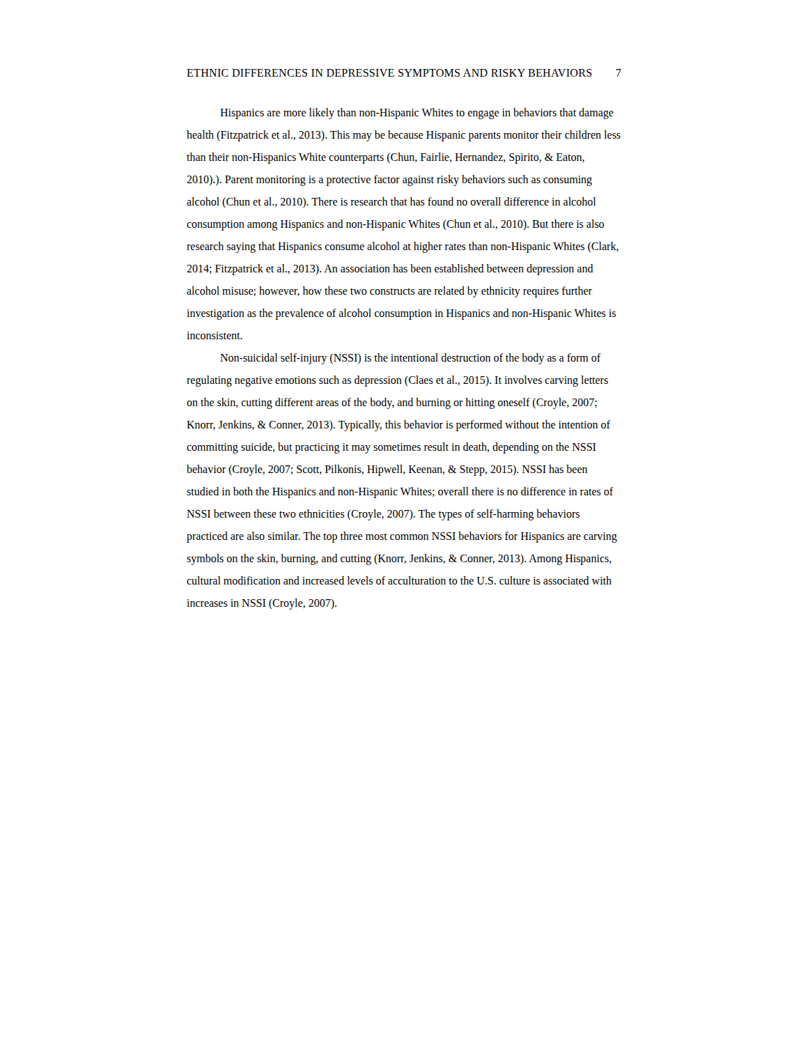Ethnic Differences in Depressive Symptoms and Risky Behaviors 7
Hispanics are more likely than non-Hispanic Whites to engage in behaviors that damage health (Fitzpatrick et al., 2013). This may be because Hispanic parents monitor their children less than their non-Hispanics White counterparts (Chun, Fairlie, Hernandez, Spirito, & Eaton, 2010).). Parent monitoring is a protective factor against risky behaviors such as consuming alcohol (Chun et al., 2010). There is research that has found no overall difference in alcohol consumption among Hispanics and non-Hispanic Whites (Chun et al., 2010). But there is also research saying that Hispanics consume alcohol at higher rates than non-Hispanic Whites (Clark, 2014; Fitzpatrick et al., 2013). An association has been established between depression and alcohol misuse; however, how these two constructs are related by ethnicity requires further investigation as the prevalence of alcohol consumption in Hispanics and non-Hispanic Whites is inconsistent.
Non-suicidal self-injury (NSSI) is the intentional destruction of the body as a form of regulating negative emotions such as depression (Claes et al., 2015). It involves carving letters on the skin, cutting different areas of the body, and burning or hitting oneself (Croyle, 2007; Knorr, Jenkins, & Conner, 2013). Typically, this behavior is performed without the intention of committing suicide, but practicing it may sometimes result in death, depending on the NSSI behavior (Croyle, 2007; Scott, Pilkonis, Hipwell, Keenan, & Stepp, 2015). NSSI has been studied in both the Hispanics and non-Hispanic Whites; overall there is no difference in rates of NSSI between these two ethnicities (Croyle, 2007). The types of self-harming behaviors practiced are also similar. The top three most common NSSI behaviors for Hispanics are carving symbols on the skin, burning, and cutting (Knorr, Jenkins, & Conner, 2013). Among Hispanics, cultural modification and increased levels of acculturation to the U.S. culture is associated with increases in NSSI (Croyle, 2007).